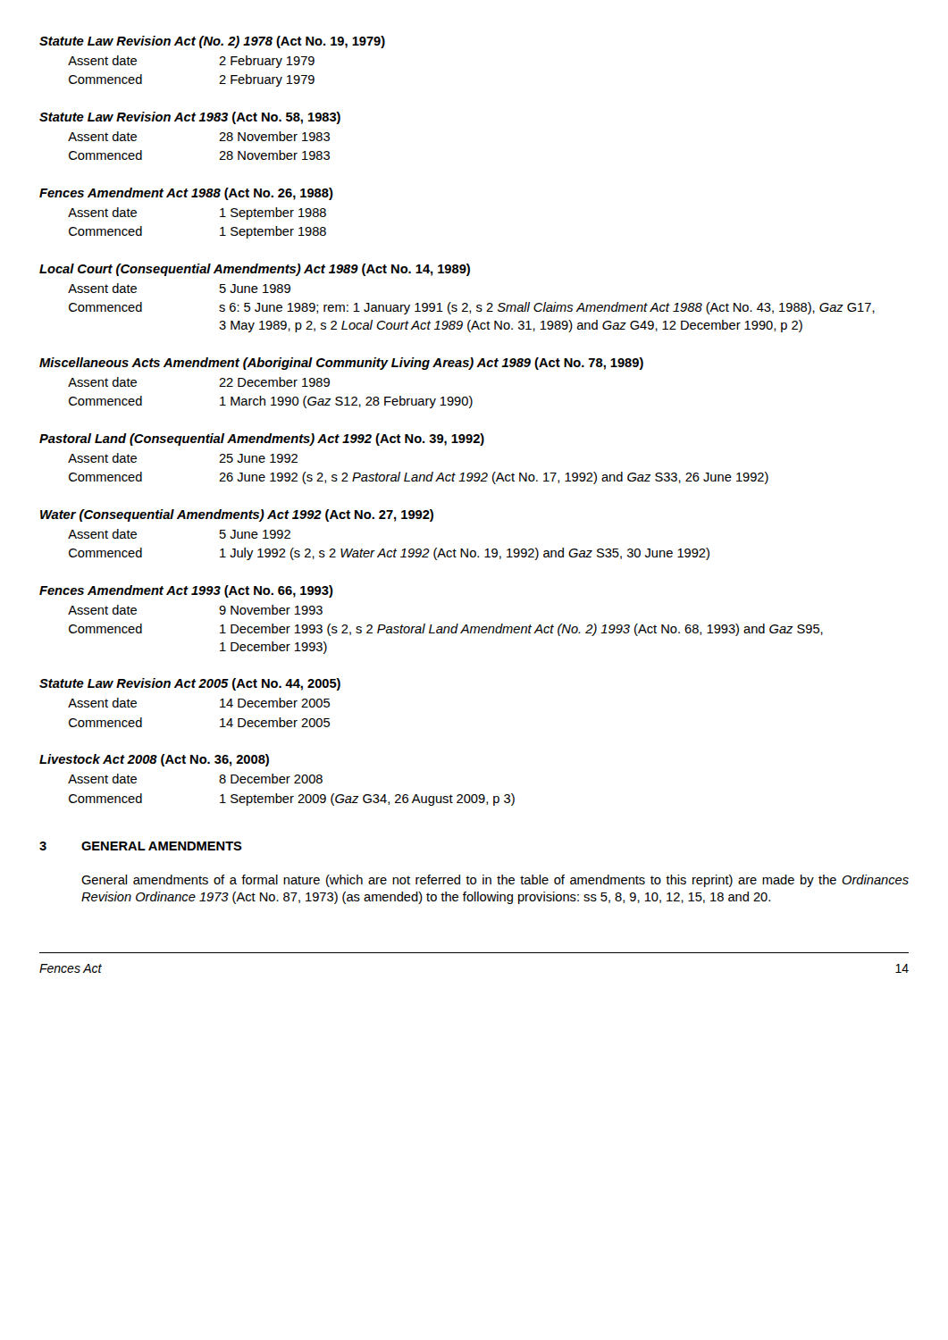Statute Law Revision Act (No. 2) 1978 (Act No. 19, 1979)
| Assent date | 2 February 1979 |
| Commenced | 2 February 1979 |
Statute Law Revision Act 1983 (Act No. 58, 1983)
| Assent date | 28 November 1983 |
| Commenced | 28 November 1983 |
Fences Amendment Act 1988 (Act No. 26, 1988)
| Assent date | 1 September 1988 |
| Commenced | 1 September 1988 |
Local Court (Consequential Amendments) Act 1989 (Act No. 14, 1989)
| Assent date | 5 June 1989 |
| Commenced | s 6: 5 June 1989; rem: 1 January 1991 (s 2, s 2 Small Claims Amendment Act 1988 (Act No. 43, 1988), Gaz G17, 3 May 1989, p 2, s 2 Local Court Act 1989 (Act No. 31, 1989) and Gaz G49, 12 December 1990, p 2) |
Miscellaneous Acts Amendment (Aboriginal Community Living Areas) Act 1989 (Act No. 78, 1989)
| Assent date | 22 December 1989 |
| Commenced | 1 March 1990 ( Gaz S12, 28 February 1990) |
Pastoral Land (Consequential Amendments) Act 1992 (Act No. 39, 1992)
| Assent date | 25 June 1992 |
| Commenced | 26 June 1992 (s 2, s 2 Pastoral Land Act 1992 (Act No. 17, 1992) and Gaz S33, 26 June 1992) |
Water (Consequential Amendments) Act 1992 (Act No. 27, 1992)
| Assent date | 5 June 1992 |
| Commenced | 1 July 1992 (s 2, s 2 Water Act 1992 (Act No. 19, 1992) and Gaz S35, 30 June 1992) |
Fences Amendment Act 1993 (Act No. 66, 1993)
| Assent date | 9 November 1993 |
| Commenced | 1 December 1993 (s 2, s 2 Pastoral Land Amendment Act (No. 2) 1993 (Act No. 68, 1993) and Gaz S95, 1 December 1993) |
Statute Law Revision Act 2005 (Act No. 44, 2005)
| Assent date | 14 December 2005 |
| Commenced | 14 December 2005 |
Livestock Act 2008 (Act No. 36, 2008)
| Assent date | 8 December 2008 |
| Commenced | 1 September 2009 ( Gaz G34, 26 August 2009, p 3) |
3 GENERAL AMENDMENTS
General amendments of a formal nature (which are not referred to in the table of amendments to this reprint) are made by the Ordinances Revision Ordinance 1973 (Act No. 87, 1973) (as amended) to the following provisions: ss 5, 8, 9, 10, 12, 15, 18 and 20.
Fences Act 14